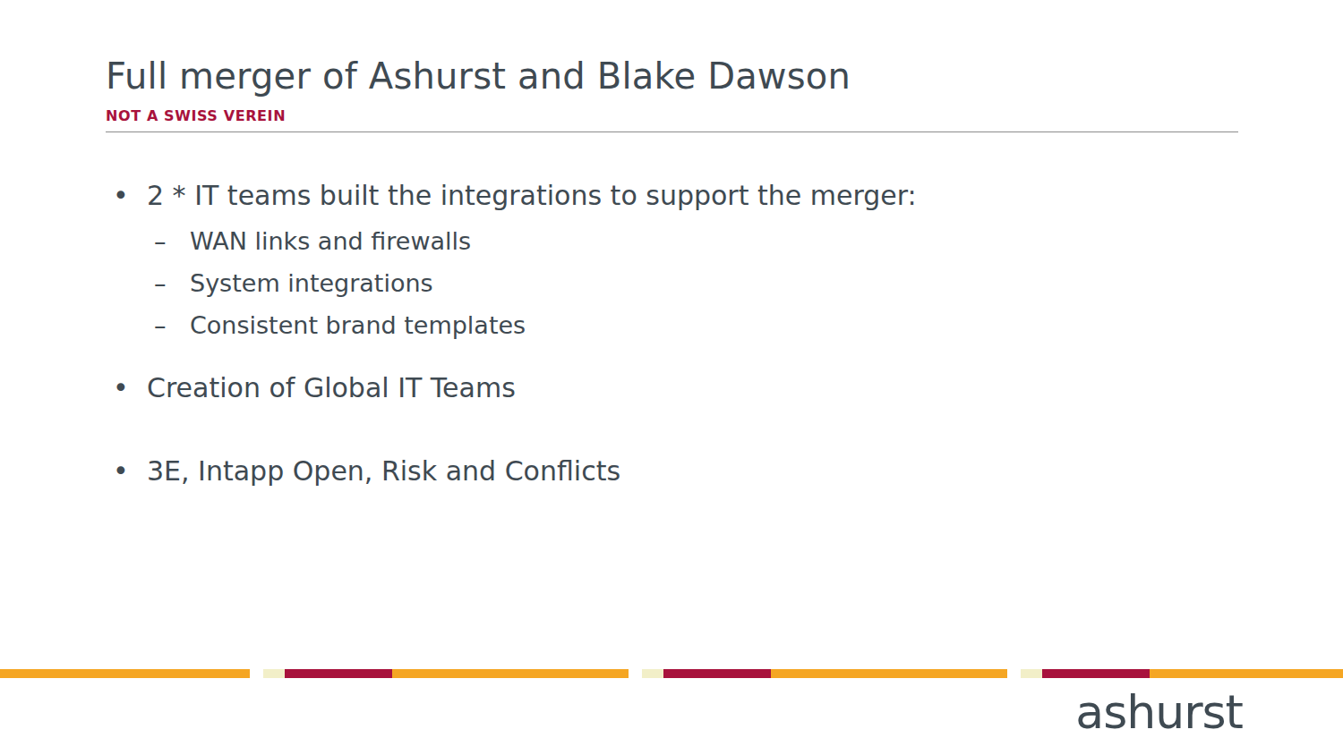Full merger of Ashurst and Blake Dawson
NOT A SWISS VEREIN
2 * IT teams built the integrations to support the merger:
WAN links and firewalls
System integrations
Consistent brand templates
Creation of Global IT Teams
3E, Intapp Open, Risk and Conflicts
ashurst